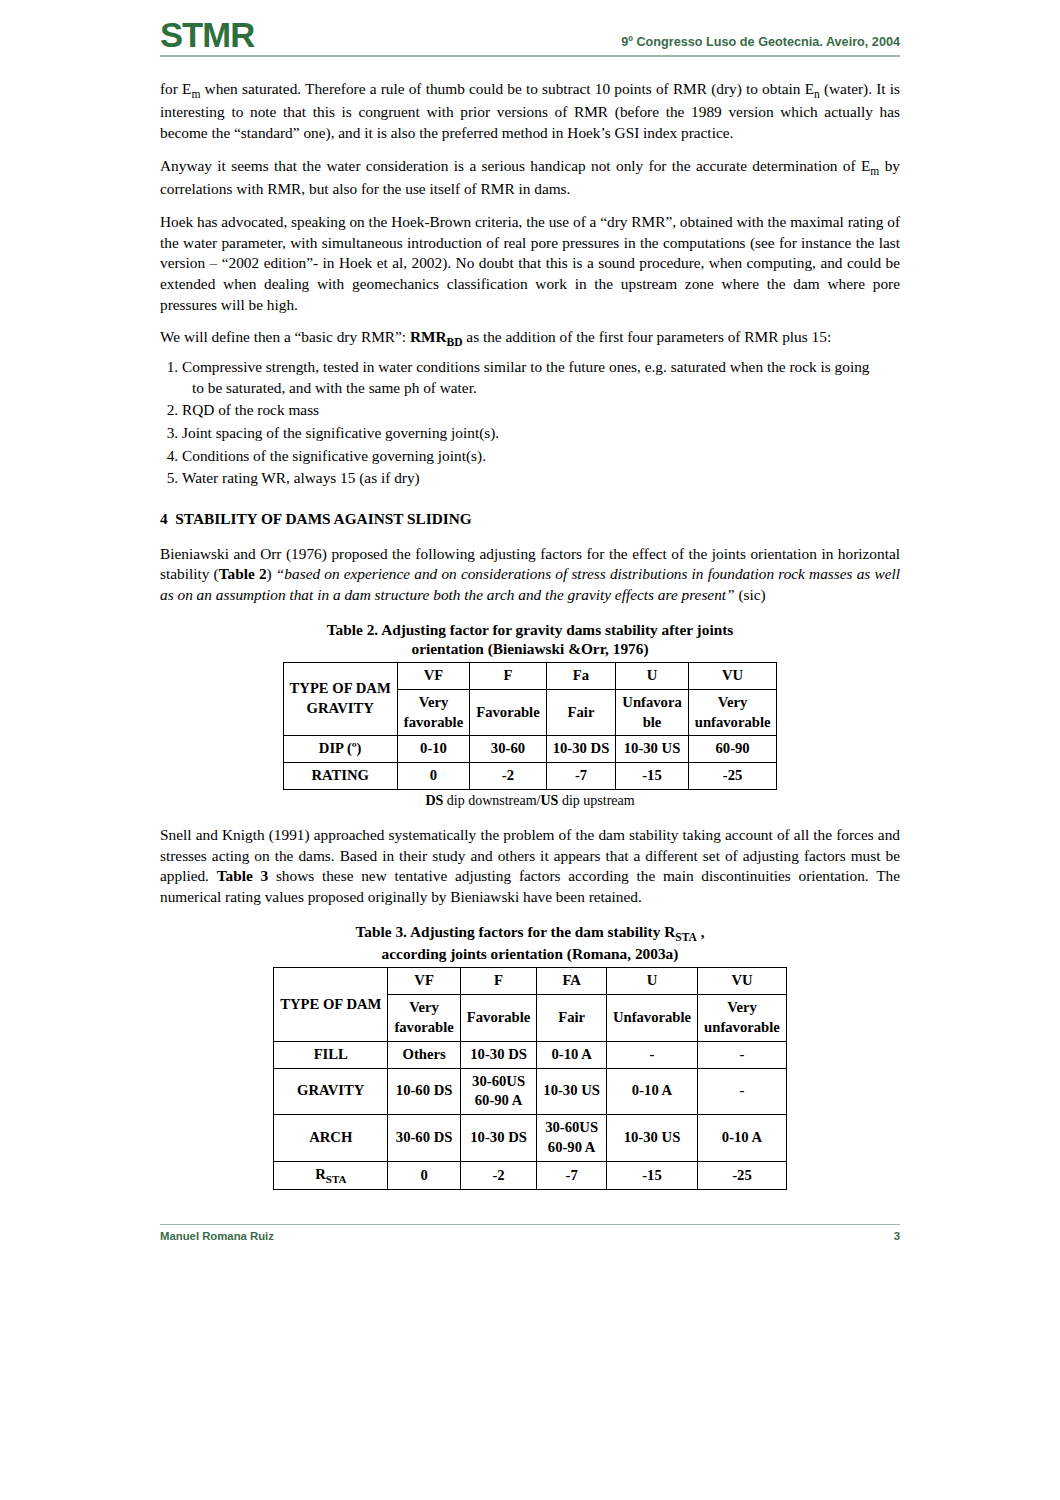STMR
9º Congresso Luso de Geotecnia. Aveiro, 2004
for Em when saturated. Therefore a rule of thumb could be to subtract 10 points of RMR (dry) to obtain En (water). It is interesting to note that this is congruent with prior versions of RMR (before the 1989 version which actually has become the “standard” one), and it is also the preferred method in Hoek’s GSI index practice.
Anyway it seems that the water consideration is a serious handicap not only for the accurate determination of Em by correlations with RMR, but also for the use itself of RMR in dams.
Hoek has advocated, speaking on the Hoek-Brown criteria, the use of a “dry RMR”, obtained with the maximal rating of the water parameter, with simultaneous introduction of real pore pressures in the computations (see for instance the last version – “2002 edition”- in Hoek et al, 2002). No doubt that this is a sound procedure, when computing, and could be extended when dealing with geomechanics classification work in the upstream zone where the dam where pore pressures will be high.
We will define then a “basic dry RMR”: RMRBD as the addition of the first four parameters of RMR plus 15:
Compressive strength, tested in water conditions similar to the future ones, e.g. saturated when the rock is going to be saturated, and with the same ph of water.
RQD of the rock mass
Joint spacing of the significative governing joint(s).
Conditions of the significative governing joint(s).
Water rating WR, always 15 (as if dry)
4 STABILITY OF DAMS AGAINST SLIDING
Bieniawski and Orr (1976) proposed the following adjusting factors for the effect of the joints orientation in horizontal stability (Table 2) “based on experience and on considerations of stress distributions in foundation rock masses as well as on an assumption that in a dam structure both the arch and the gravity effects are present” (sic)
Table 2. Adjusting factor for gravity dams stability after joints
orientation (Bieniawski &Orr, 1976)
| TYPE OF DAM GRAVITY | VF | F | Fa | U | VU |
| Very favorable | Favorable | Fair | Unfavora ble | Very unfavorable |
| DIP (º) | 0-10 | 30-60 | 10-30 DS | 10-30 US | 60-90 |
| RATING | 0 | -2 | -7 | -15 | -25 |
DS dip downstream/US dip upstream
Snell and Knigth (1991) approached systematically the problem of the dam stability taking account of all the forces and stresses acting on the dams. Based in their study and others it appears that a different set of adjusting factors must be applied. Table 3 shows these new tentative adjusting factors according the main discontinuities orientation. The numerical rating values proposed originally by Bieniawski have been retained.
Table 3. Adjusting factors for the dam stability RSTA ,
according joints orientation (Romana, 2003a)
| TYPE OF DAM | VF | F | FA | U | VU |
| Very favorable | Favorable | Fair | Unfavorable | Very unfavorable |
| FILL | Others | 10-30 DS | 0-10 A | - | - |
| GRAVITY | 10-60 DS | 30-60US 60-90 A | 10-30 US | 0-10 A | - |
| ARCH | 30-60 DS | 10-30 DS | 30-60US 60-90 A | 10-30 US | 0-10 A |
| R STA | 0 | -2 | -7 | -15 | -25 |
Manuel Romana Ruiz
3